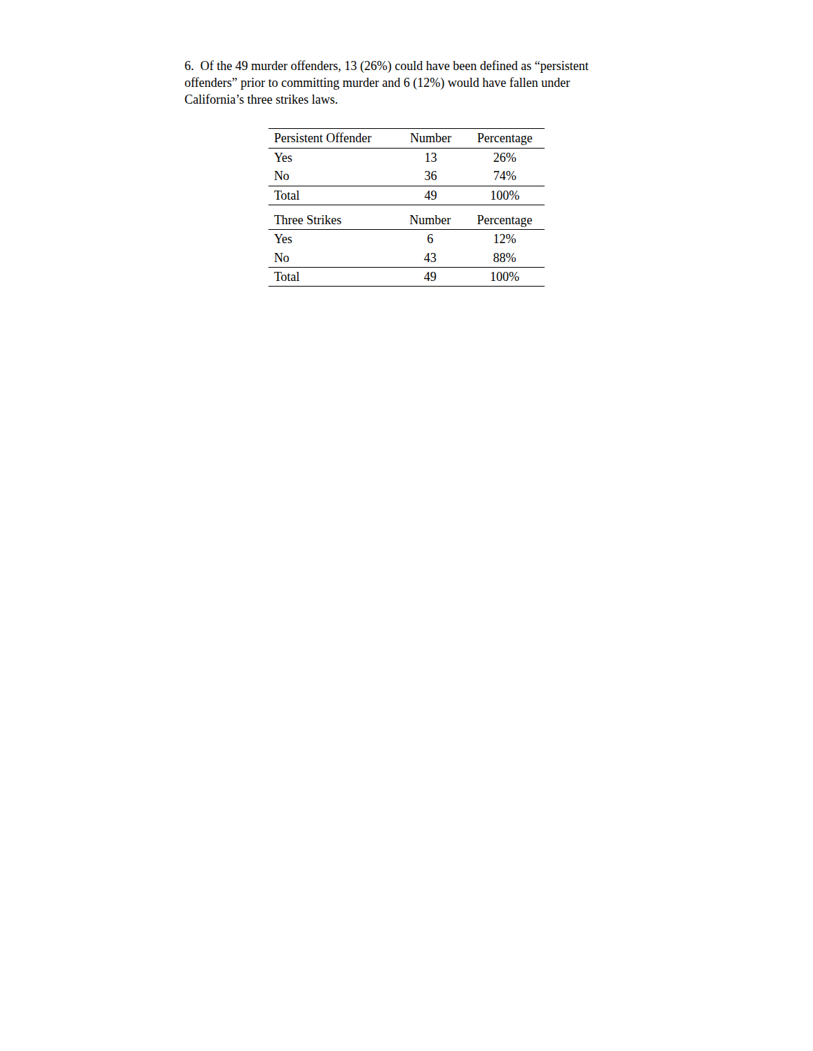6. Of the 49 murder offenders, 13 (26%) could have been defined as “persistent offenders” prior to committing murder and 6 (12%) would have fallen under California’s three strikes laws.
| Persistent Offender | Number | Percentage |
| --- | --- | --- |
| Yes | 13 | 26% |
| No | 36 | 74% |
| Total | 49 | 100% |
| Three Strikes | Number | Percentage |
| --- | --- | --- |
| Yes | 6 | 12% |
| No | 43 | 88% |
| Total | 49 | 100% |